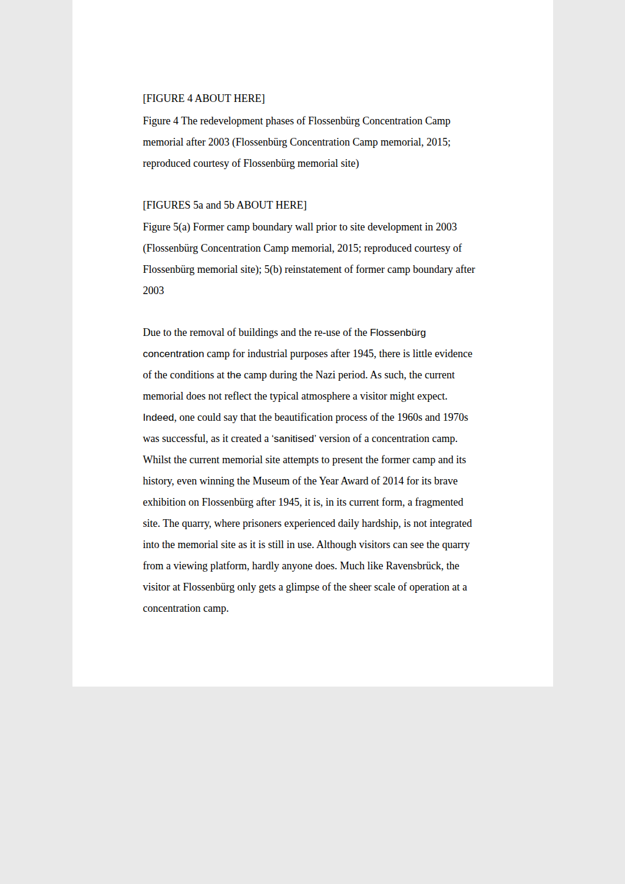[FIGURE 4 ABOUT HERE]
Figure 4 The redevelopment phases of Flossenbürg Concentration Camp memorial after 2003 (Flossenbürg Concentration Camp memorial, 2015; reproduced courtesy of Flossenbürg memorial site)
[FIGURES 5a and 5b ABOUT HERE]
Figure 5(a) Former camp boundary wall prior to site development in 2003 (Flossenbürg Concentration Camp memorial, 2015; reproduced courtesy of Flossenbürg memorial site); 5(b) reinstatement of former camp boundary after 2003
Due to the removal of buildings and the re-use of the Flossenbürg concentration camp for industrial purposes after 1945, there is little evidence of the conditions at the camp during the Nazi period. As such, the current memorial does not reflect the typical atmosphere a visitor might expect. Indeed, one could say that the beautification process of the 1960s and 1970s was successful, as it created a ‘sanitised’ version of a concentration camp. Whilst the current memorial site attempts to present the former camp and its history, even winning the Museum of the Year Award of 2014 for its brave exhibition on Flossenbürg after 1945, it is, in its current form, a fragmented site. The quarry, where prisoners experienced daily hardship, is not integrated into the memorial site as it is still in use. Although visitors can see the quarry from a viewing platform, hardly anyone does. Much like Ravensbrück, the visitor at Flossenbürg only gets a glimpse of the sheer scale of operation at a concentration camp.